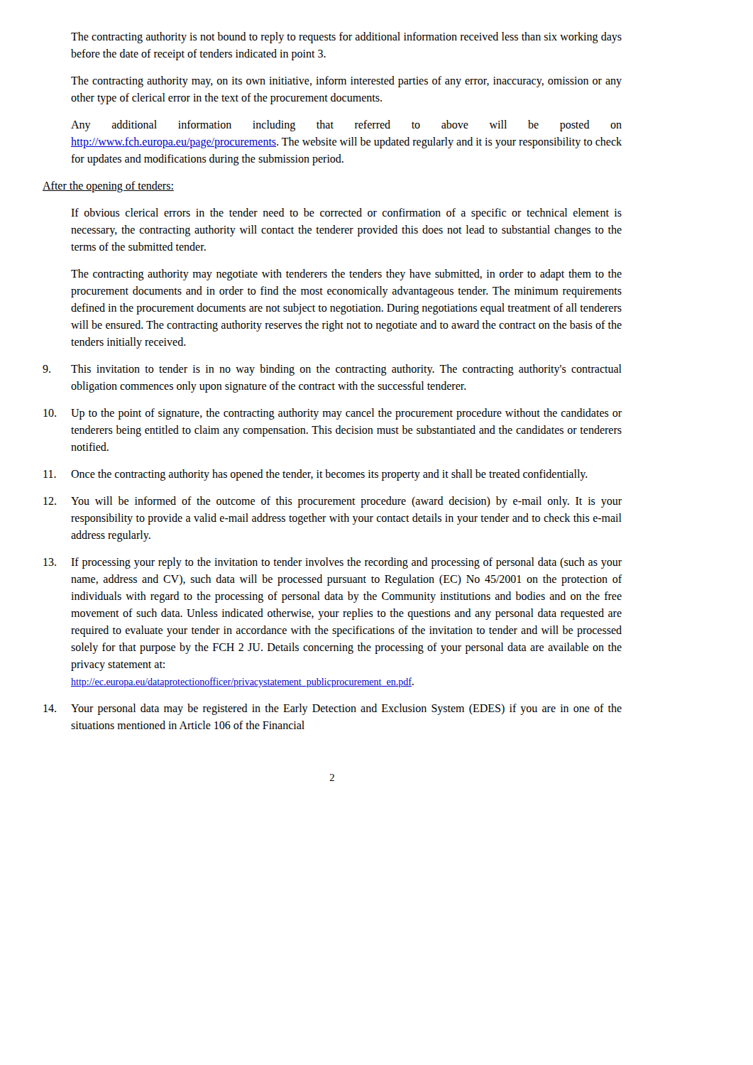The contracting authority is not bound to reply to requests for additional information received less than six working days before the date of receipt of tenders indicated in point 3.
The contracting authority may, on its own initiative, inform interested parties of any error, inaccuracy, omission or any other type of clerical error in the text of the procurement documents.
Any additional information including that referred to above will be posted on http://www.fch.europa.eu/page/procurements. The website will be updated regularly and it is your responsibility to check for updates and modifications during the submission period.
After the opening of tenders:
If obvious clerical errors in the tender need to be corrected or confirmation of a specific or technical element is necessary, the contracting authority will contact the tenderer provided this does not lead to substantial changes to the terms of the submitted tender.
The contracting authority may negotiate with tenderers the tenders they have submitted, in order to adapt them to the procurement documents and in order to find the most economically advantageous tender. The minimum requirements defined in the procurement documents are not subject to negotiation. During negotiations equal treatment of all tenderers will be ensured. The contracting authority reserves the right not to negotiate and to award the contract on the basis of the tenders initially received.
This invitation to tender is in no way binding on the contracting authority. The contracting authority's contractual obligation commences only upon signature of the contract with the successful tenderer.
Up to the point of signature, the contracting authority may cancel the procurement procedure without the candidates or tenderers being entitled to claim any compensation. This decision must be substantiated and the candidates or tenderers notified.
Once the contracting authority has opened the tender, it becomes its property and it shall be treated confidentially.
You will be informed of the outcome of this procurement procedure (award decision) by e-mail only. It is your responsibility to provide a valid e-mail address together with your contact details in your tender and to check this e-mail address regularly.
If processing your reply to the invitation to tender involves the recording and processing of personal data (such as your name, address and CV), such data will be processed pursuant to Regulation (EC) No 45/2001 on the protection of individuals with regard to the processing of personal data by the Community institutions and bodies and on the free movement of such data. Unless indicated otherwise, your replies to the questions and any personal data requested are required to evaluate your tender in accordance with the specifications of the invitation to tender and will be processed solely for that purpose by the FCH 2 JU. Details concerning the processing of your personal data are available on the privacy statement at:
http://ec.europa.eu/dataprotectionofficer/privacystatement_publicprocurement_en.pdf.
Your personal data may be registered in the Early Detection and Exclusion System (EDES) if you are in one of the situations mentioned in Article 106 of the Financial
2